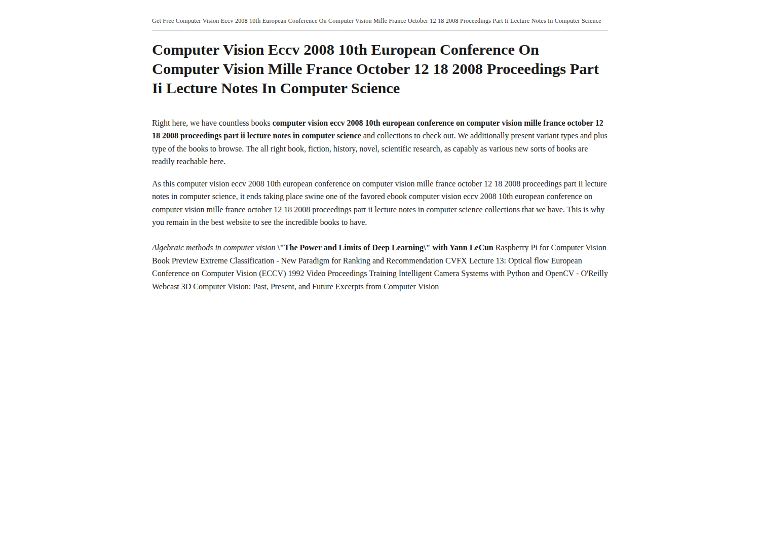Get Free Computer Vision Eccv 2008 10th European Conference On Computer Vision Mille France October 12 18 2008 Proceedings Part Ii Lecture Notes In Computer Science
Computer Vision Eccv 2008 10th European Conference On Computer Vision Mille France October 12 18 2008 Proceedings Part Ii Lecture Notes In Computer Science
Right here, we have countless books computer vision eccv 2008 10th european conference on computer vision mille france october 12 18 2008 proceedings part ii lecture notes in computer science and collections to check out. We additionally present variant types and plus type of the books to browse. The all right book, fiction, history, novel, scientific research, as capably as various new sorts of books are readily reachable here.
As this computer vision eccv 2008 10th european conference on computer vision mille france october 12 18 2008 proceedings part ii lecture notes in computer science, it ends taking place swine one of the favored ebook computer vision eccv 2008 10th european conference on computer vision mille france october 12 18 2008 proceedings part ii lecture notes in computer science collections that we have. This is why you remain in the best website to see the incredible books to have.
Algebraic methods in computer vision \"The Power and Limits of Deep Learning\" with Yann LeCun Raspberry Pi for Computer Vision Book Preview Extreme Classification - New Paradigm for Ranking and Recommendation CVFX Lecture 13: Optical flow European Conference on Computer Vision (ECCV) 1992 Video Proceedings Training Intelligent Camera Systems with Python and OpenCV - O'Reilly Webcast 3D Computer Vision: Past, Present, and Future Excerpts from Computer Vision